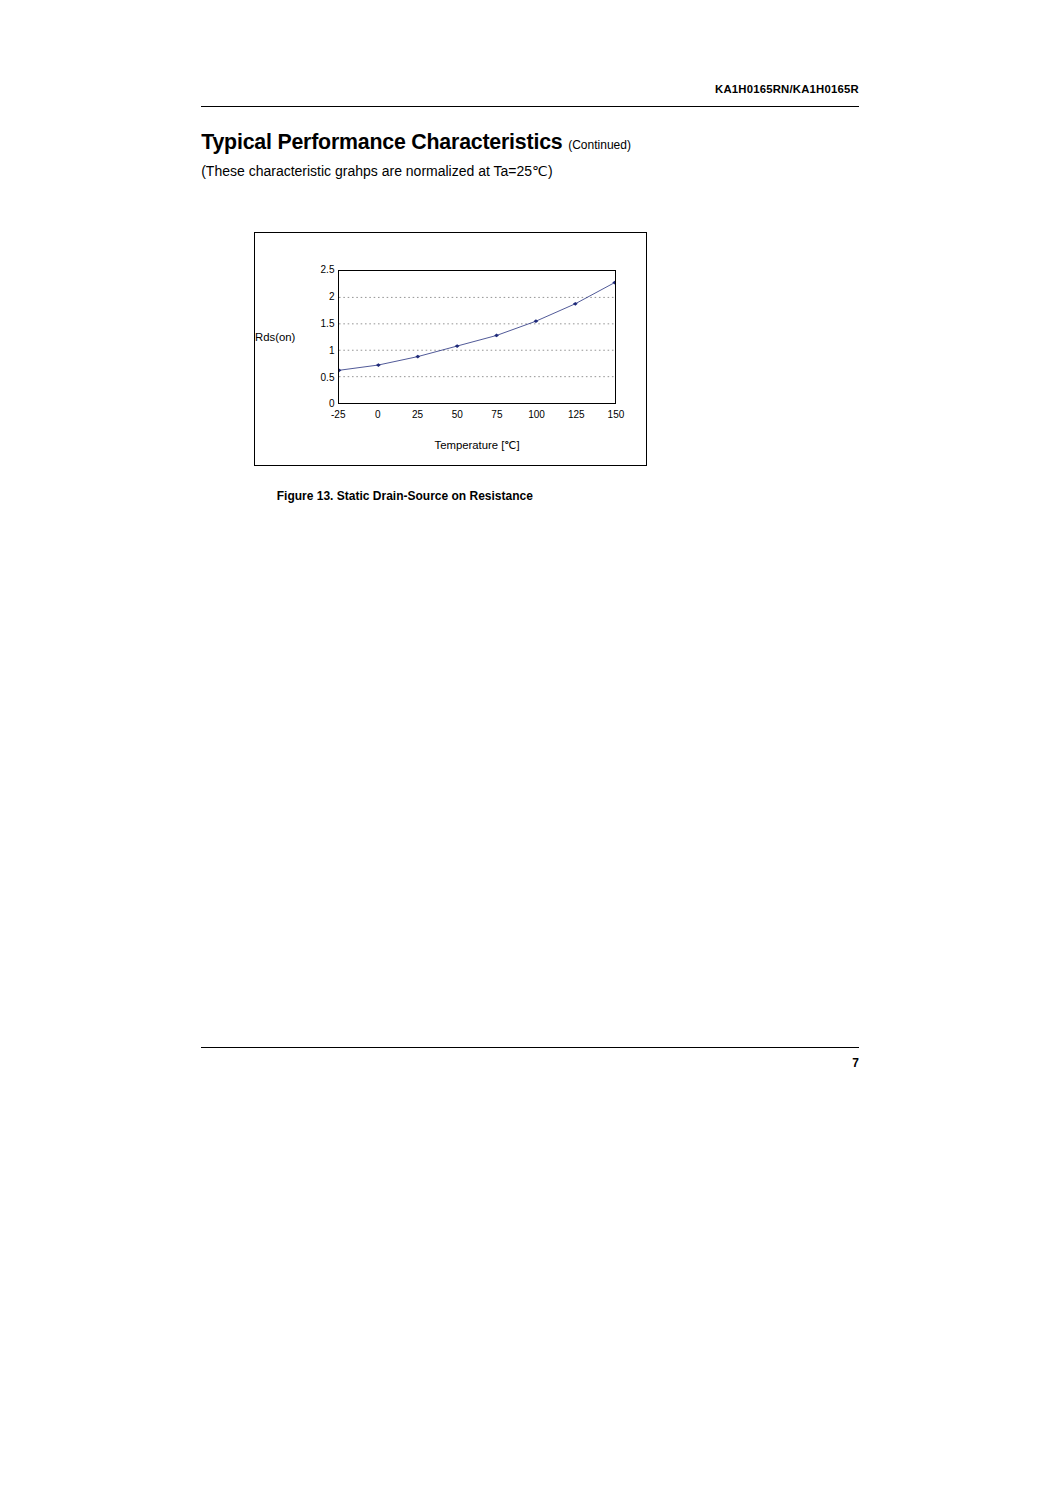KA1H0165RN/KA1H0165R
Typical Performance Characteristics (Continued)
(These characteristic grahps are normalized at Ta=25℃)
Rds(on)
2.5 2 1.5 1 0.5 0
-25 0 25 50 75 100 125 150
Temperature [℃]
Figure 13. Static Drain-Source on Resistance
7